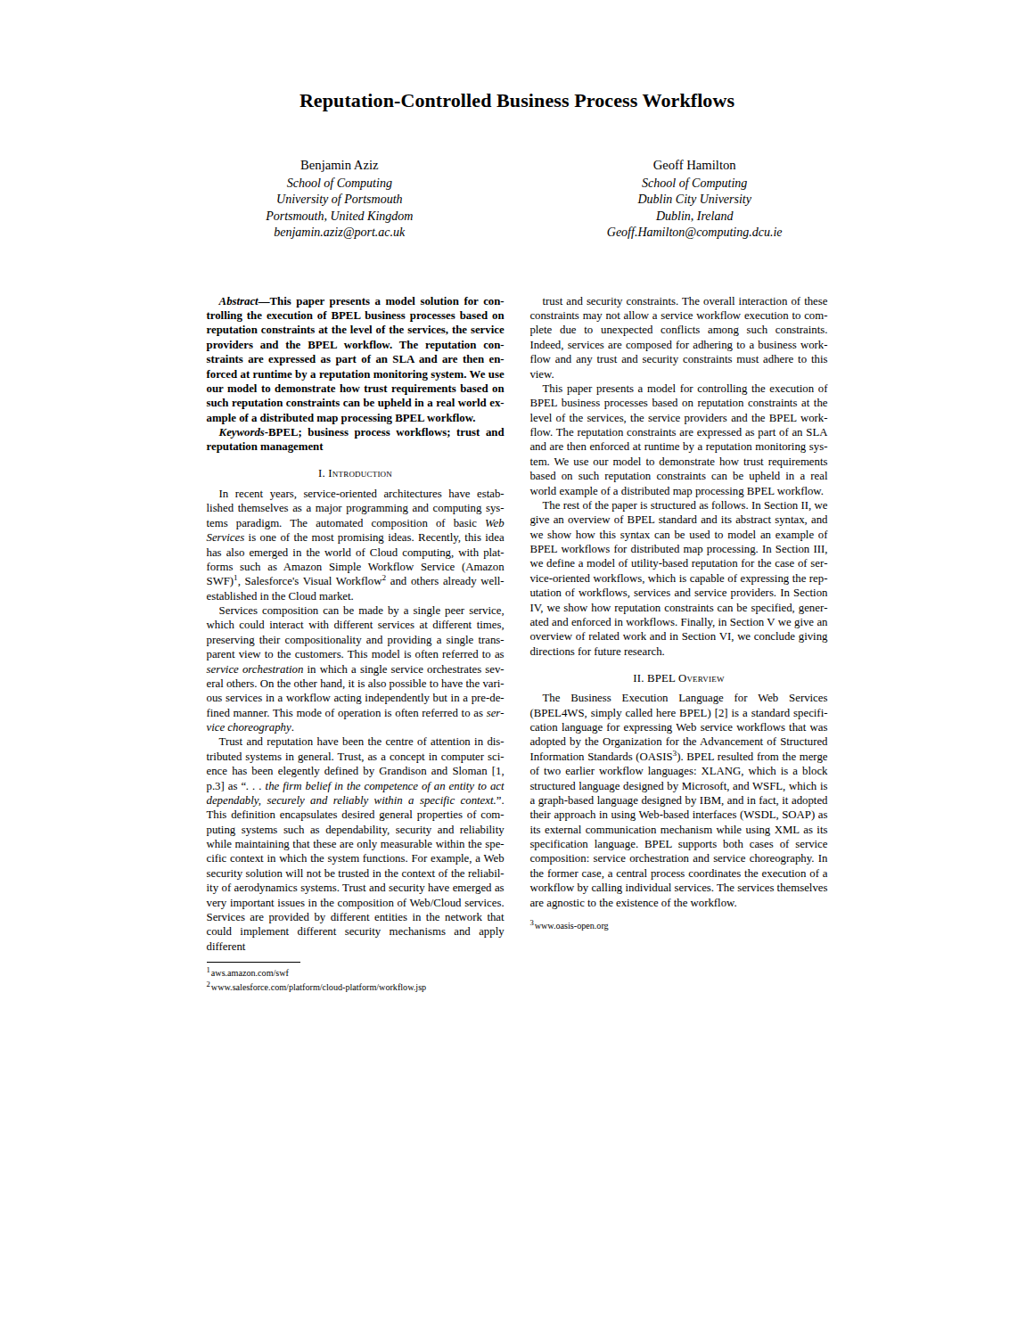Reputation-Controlled Business Process Workflows
Benjamin Aziz
School of Computing
University of Portsmouth
Portsmouth, United Kingdom
benjamin.aziz@port.ac.uk
Geoff Hamilton
School of Computing
Dublin City University
Dublin, Ireland
Geoff.Hamilton@computing.dcu.ie
Abstract—This paper presents a model solution for controlling the execution of BPEL business processes based on reputation constraints at the level of the services, the service providers and the BPEL workflow. The reputation constraints are expressed as part of an SLA and are then enforced at runtime by a reputation monitoring system. We use our model to demonstrate how trust requirements based on such reputation constraints can be upheld in a real world example of a distributed map processing BPEL workflow.
Keywords-BPEL; business process workflows; trust and reputation management
I. Introduction
In recent years, service-oriented architectures have established themselves as a major programming and computing systems paradigm. The automated composition of basic Web Services is one of the most promising ideas. Recently, this idea has also emerged in the world of Cloud computing, with platforms such as Amazon Simple Workflow Service (Amazon SWF)1, Salesforce's Visual Workflow2 and others already well-established in the Cloud market.
Services composition can be made by a single peer service, which could interact with different services at different times, preserving their compositionality and providing a single transparent view to the customers. This model is often referred to as service orchestration in which a single service orchestrates several others. On the other hand, it is also possible to have the various services in a workflow acting independently but in a pre-defined manner. This mode of operation is often referred to as service choreography.
Trust and reputation have been the centre of attention in distributed systems in general. Trust, as a concept in computer science has been elegently defined by Grandison and Sloman [1, p.3] as “. . . the firm belief in the competence of an entity to act dependably, securely and reliably within a specific context.”. This definition encapsulates desired general properties of computing systems such as dependability, security and reliability while maintaining that these are only measurable within the specific context in which the system functions. For example, a Web security solution will not be trusted in the context of the reliability of aerodynamics systems. Trust and security have emerged as very important issues in the composition of Web/Cloud services. Services are provided by different entities in the network that could implement different security mechanisms and apply different
1aws.amazon.com/swf
2www.salesforce.com/platform/cloud-platform/workflow.jsp
trust and security constraints. The overall interaction of these constraints may not allow a service workflow execution to complete due to unexpected conflicts among such constraints. Indeed, services are composed for adhering to a business workflow and any trust and security constraints must adhere to this view.
This paper presents a model for controlling the execution of BPEL business processes based on reputation constraints at the level of the services, the service providers and the BPEL workflow. The reputation constraints are expressed as part of an SLA and are then enforced at runtime by a reputation monitoring system. We use our model to demonstrate how trust requirements based on such reputation constraints can be upheld in a real world example of a distributed map processing BPEL workflow.
The rest of the paper is structured as follows. In Section II, we give an overview of BPEL standard and its abstract syntax, and we show how this syntax can be used to model an example of BPEL workflows for distributed map processing. In Section III, we define a model of utility-based reputation for the case of service-oriented workflows, which is capable of expressing the reputation of workflows, services and service providers. In Section IV, we show how reputation constraints can be specified, generated and enforced in workflows. Finally, in Section V we give an overview of related work and in Section VI, we conclude giving directions for future research.
II. BPEL Overview
The Business Execution Language for Web Services (BPEL4WS, simply called here BPEL) [2] is a standard specification language for expressing Web service workflows that was adopted by the Organization for the Advancement of Structured Information Standards (OASIS3). BPEL resulted from the merge of two earlier workflow languages: XLANG, which is a block structured language designed by Microsoft, and WSFL, which is a graph-based language designed by IBM, and in fact, it adopted their approach in using Web-based interfaces (WSDL, SOAP) as its external communication mechanism while using XML as its specification language. BPEL supports both cases of service composition: service orchestration and service choreography. In the former case, a central process coordinates the execution of a workflow by calling individual services. The services themselves are agnostic to the existence of the workflow.
3www.oasis-open.org